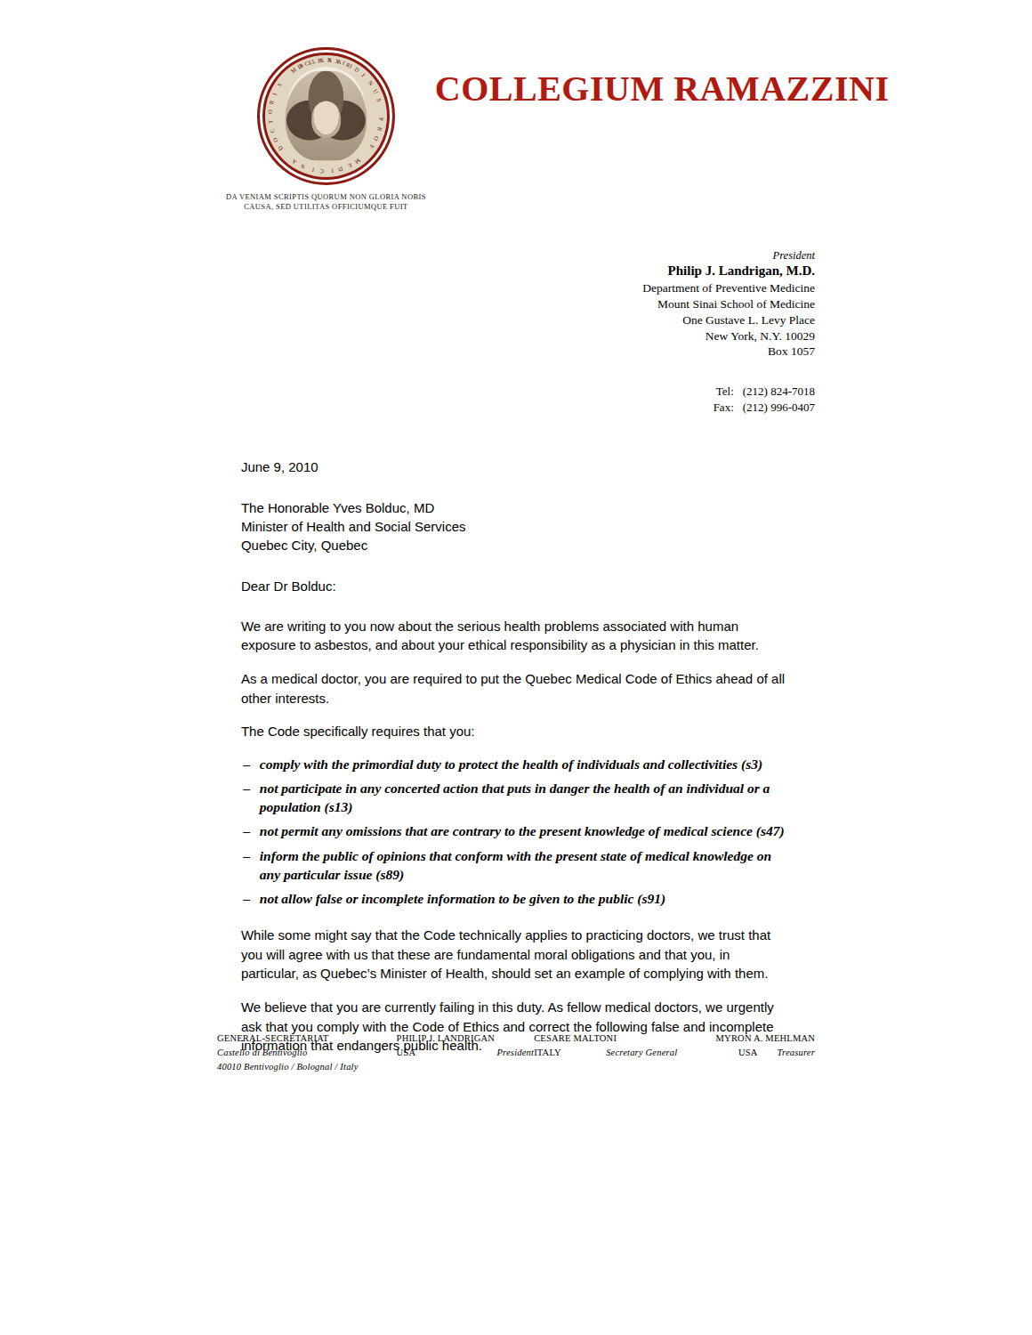B E R N A R D I N U S P R O F M E D I C I N A D O C T O R I S M D C L X X X I I
DA VENIAM SCRIPTIS QUORUM NON GLORIA NOBIS
CAUSA, SED UTILITAS OFFICIUMQUE FUIT
COLLEGIUM RAMAZZINI
President
Philip J. Landrigan, M.D.
Department of Preventive Medicine
Mount Sinai School of Medicine
One Gustave L. Levy Place
New York, N.Y. 10029
Box 1057
| Tel: | (212) 824-7018 |
| Fax: | (212) 996-0407 |
June 9, 2010
The Honorable Yves Bolduc, MD
Minister of Health and Social Services
Quebec City, Quebec
Dear Dr Bolduc:
We are writing to you now about the serious health problems associated with human exposure to asbestos, and about your ethical responsibility as a physician in this matter.
As a medical doctor, you are required to put the Quebec Medical Code of Ethics ahead of all other interests.
The Code specifically requires that you:
comply with the primordial duty to protect the health of individuals and collectivities (s3)
not participate in any concerted action that puts in danger the health of an individual or a population (s13)
not permit any omissions that are contrary to the present knowledge of medical science (s47)
inform the public of opinions that conform with the present state of medical knowledge on any particular issue (s89)
not allow false or incomplete information to be given to the public (s91)
While some might say that the Code technically applies to practicing doctors, we trust that you will agree with us that these are fundamental moral obligations and that you, in particular, as Quebec’s Minister of Health, should set an example of complying with them.
We believe that you are currently failing in this duty. As fellow medical doctors, we urgently ask that you comply with the Code of Ethics and correct the following false and incomplete information that endangers public health.
| GENERAL-SECRETARIAT | PHILIP J. LANDRIGAN | CESARE MALTONI | MYRON A. MEHLMAN |
| Castello di Bentivoglio | USA President | Italy Secretary General | USA Treasurer |
| 40010 Bentivoglio / Bolognal / Italy | | | |